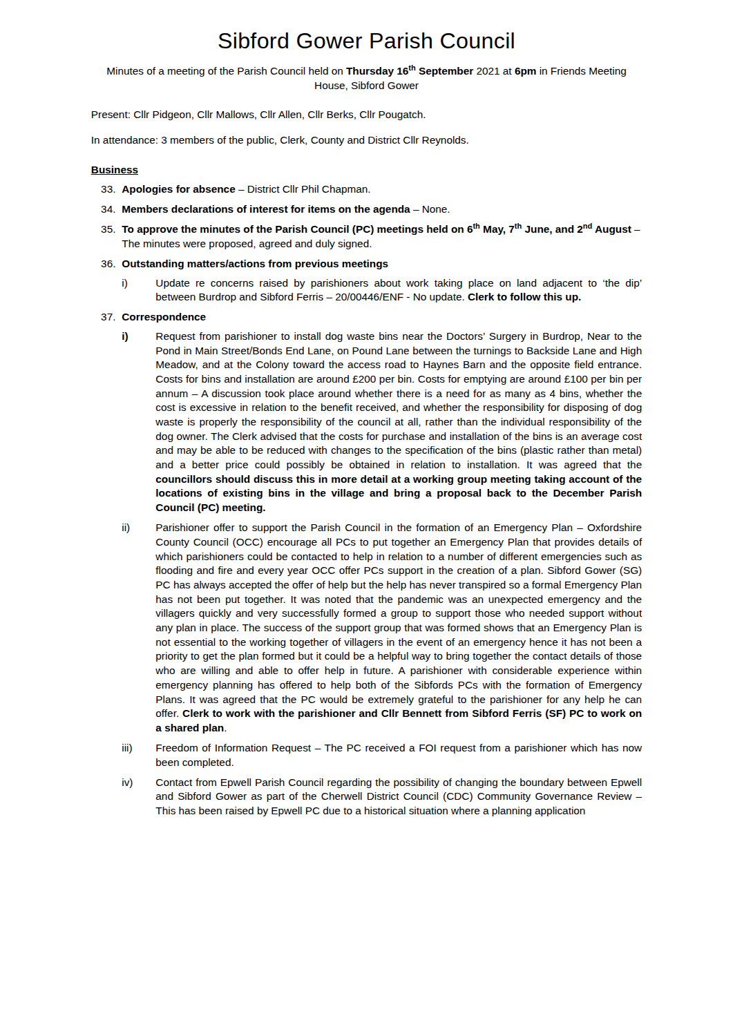Sibford Gower Parish Council
Minutes of a meeting of the Parish Council held on Thursday 16th September 2021 at 6pm in Friends Meeting House, Sibford Gower
Present: Cllr Pidgeon, Cllr Mallows, Cllr Allen, Cllr Berks, Cllr Pougatch.
In attendance: 3 members of the public, Clerk, County and District Cllr Reynolds.
Business
Apologies for absence – District Cllr Phil Chapman.
Members declarations of interest for items on the agenda – None.
To approve the minutes of the Parish Council (PC) meetings held on 6th May, 7th June, and 2nd August – The minutes were proposed, agreed and duly signed.
Outstanding matters/actions from previous meetings
i)
Update re concerns raised by parishioners about work taking place on land adjacent to ‘the dip’ between Burdrop and Sibford Ferris – 20/00446/ENF - No update. Clerk to follow this up.
Correspondence
i)
Request from parishioner to install dog waste bins near the Doctors’ Surgery in Burdrop, Near to the Pond in Main Street/Bonds End Lane, on Pound Lane between the turnings to Backside Lane and High Meadow, and at the Colony toward the access road to Haynes Barn and the opposite field entrance. Costs for bins and installation are around £200 per bin. Costs for emptying are around £100 per bin per annum – A discussion took place around whether there is a need for as many as 4 bins, whether the cost is excessive in relation to the benefit received, and whether the responsibility for disposing of dog waste is properly the responsibility of the council at all, rather than the individual responsibility of the dog owner. The Clerk advised that the costs for purchase and installation of the bins is an average cost and may be able to be reduced with changes to the specification of the bins (plastic rather than metal) and a better price could possibly be obtained in relation to installation. It was agreed that the councillors should discuss this in more detail at a working group meeting taking account of the locations of existing bins in the village and bring a proposal back to the December Parish Council (PC) meeting.
ii)
Parishioner offer to support the Parish Council in the formation of an Emergency Plan – Oxfordshire County Council (OCC) encourage all PCs to put together an Emergency Plan that provides details of which parishioners could be contacted to help in relation to a number of different emergencies such as flooding and fire and every year OCC offer PCs support in the creation of a plan. Sibford Gower (SG) PC has always accepted the offer of help but the help has never transpired so a formal Emergency Plan has not been put together. It was noted that the pandemic was an unexpected emergency and the villagers quickly and very successfully formed a group to support those who needed support without any plan in place. The success of the support group that was formed shows that an Emergency Plan is not essential to the working together of villagers in the event of an emergency hence it has not been a priority to get the plan formed but it could be a helpful way to bring together the contact details of those who are willing and able to offer help in future. A parishioner with considerable experience within emergency planning has offered to help both of the Sibfords PCs with the formation of Emergency Plans. It was agreed that the PC would be extremely grateful to the parishioner for any help he can offer. Clerk to work with the parishioner and Cllr Bennett from Sibford Ferris (SF) PC to work on a shared plan.
iii)
Freedom of Information Request – The PC received a FOI request from a parishioner which has now been completed.
iv)
Contact from Epwell Parish Council regarding the possibility of changing the boundary between Epwell and Sibford Gower as part of the Cherwell District Council (CDC) Community Governance Review – This has been raised by Epwell PC due to a historical situation where a planning application